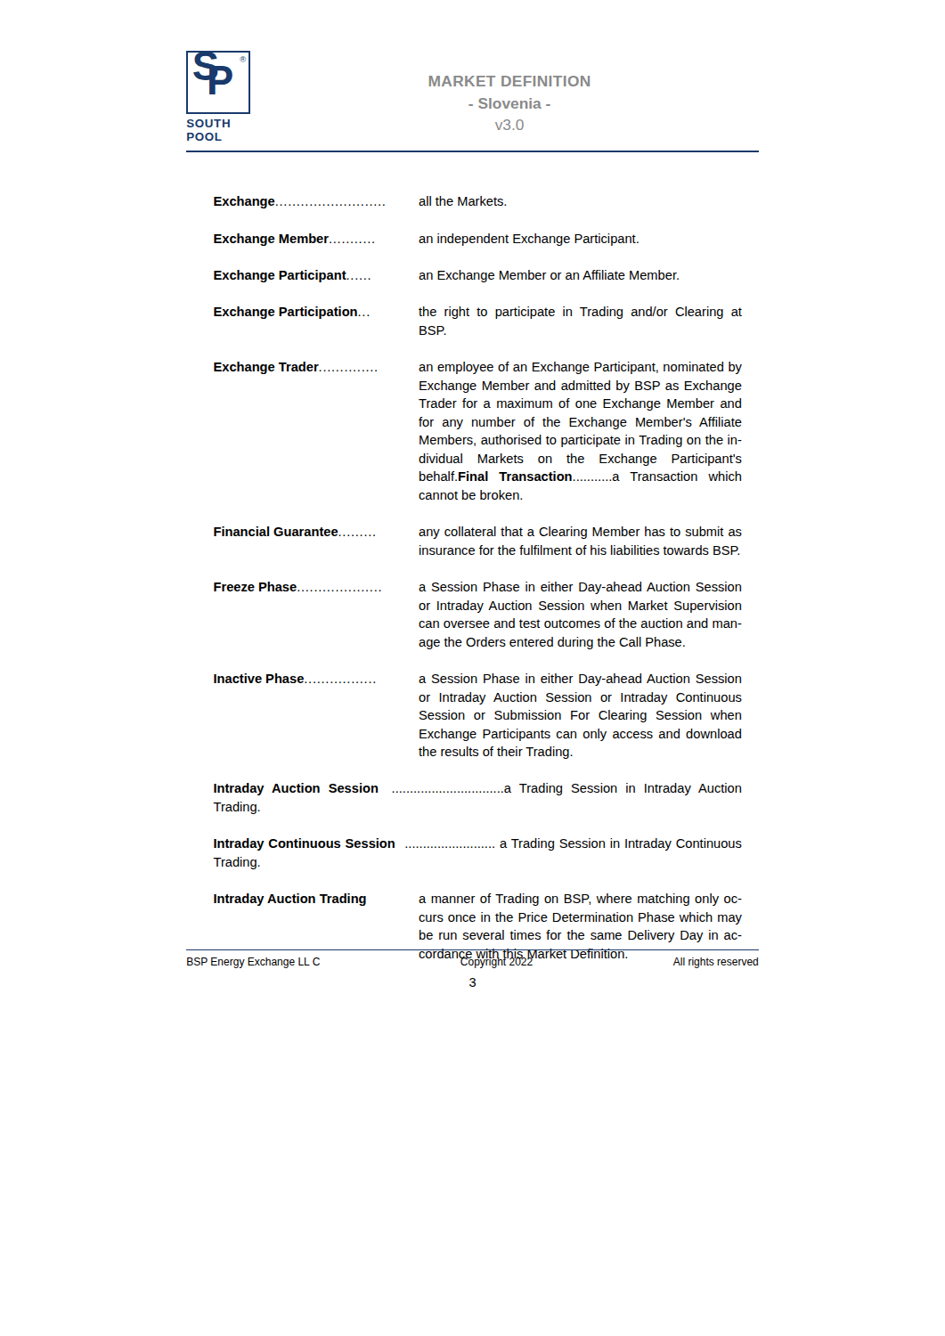S P ®
SOUTH
POOL
MARKET DEFINITION
- Slovenia -
v3.0
Exchange..........................
all the Markets.
Exchange Member...........
an independent Exchange Participant.
Exchange Participant......
an Exchange Member or an Affiliate Member.
Exchange Participation...
the right to participate in Trading and/or Clearing at BSP.
Exchange Trader..............
an employee of an Exchange Participant, nominated by Exchange Member and admitted by BSP as Exchange Trader for a maximum of one Exchange Member and for any number of the Exchange Member's Affiliate Members, authorised to participate in Trading on the individual Markets on the Exchange Participant's behalf.Final Transaction........... a Transaction which cannot be broken.
Financial Guarantee.........
any collateral that a Clearing Member has to submit as insurance for the fulfilment of his liabilities towards BSP.
Freeze Phase....................
a Session Phase in either Day-ahead Auction Session or Intraday Auction Session when Market Supervision can oversee and test outcomes of the auction and manage the Orders entered during the Call Phase.
Inactive Phase.................
a Session Phase in either Day-ahead Auction Session or Intraday Auction Session or Intraday Continuous Session or Submission For Clearing Session when Exchange Participants can only access and download the results of their Trading.
Intraday Auction Session ............................... a Trading Session in Intraday Auction Trading.
Intraday Continuous Session ......................... a Trading Session in Intraday Continuous Trading.
Intraday Auction Trading
a manner of Trading on BSP, where matching only occurs once in the Price Determination Phase which may be run several times for the same Delivery Day in accordance with this Market Definition.
BSP Energy Exchange LL C Copyright 2022 All rights reserved
3